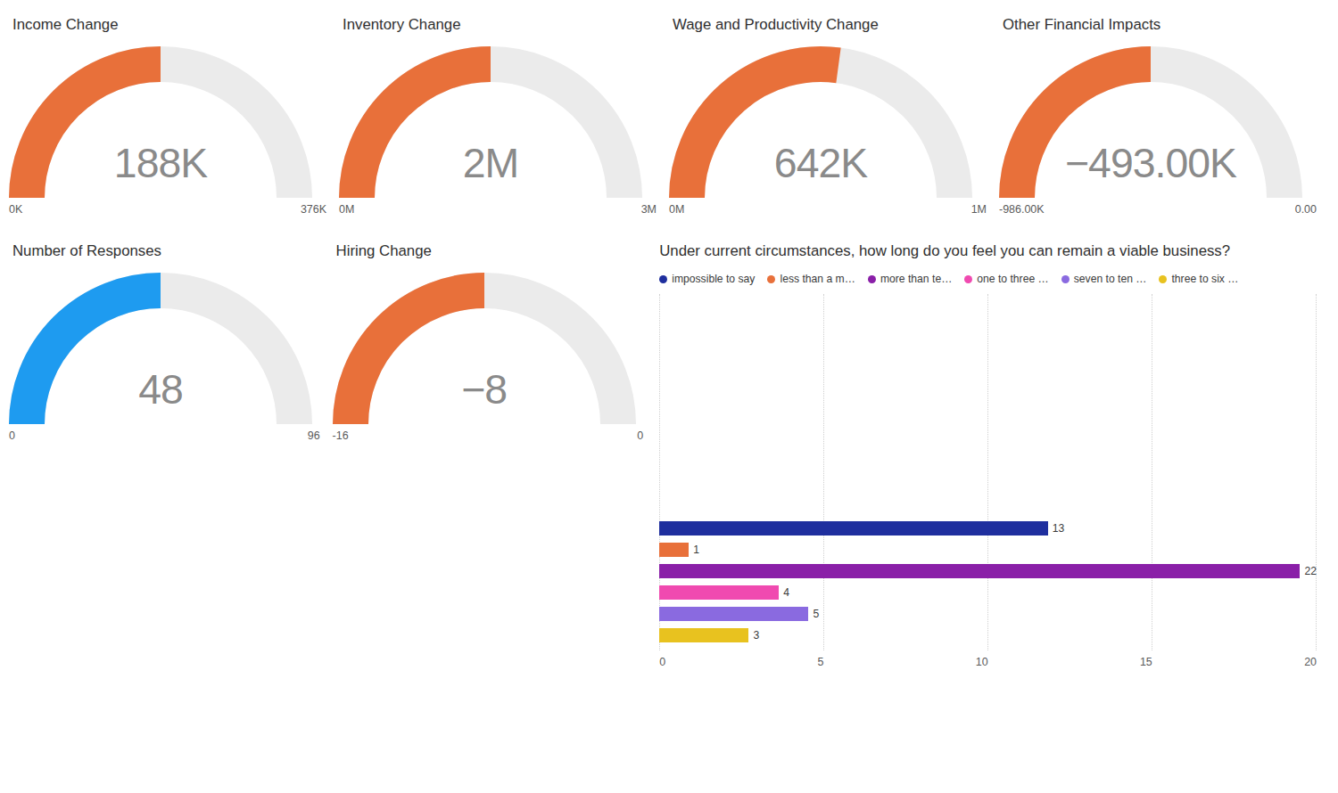Income Change
188K
0K 376K
Inventory Change
2M
0M 3M
Wage and Productivity Change
642K
0M 1M
Other Financial Impacts
−493.00K
-986.00K 0.00
Number of Responses
48
096
Hiring Change
−8
-160
Under current circumstances, how long do you feel you can remain a viable business?
impossible to say less than a m… more than te… one to three … seven to ten … three to six …
13
1
22
4
5
3
05101520